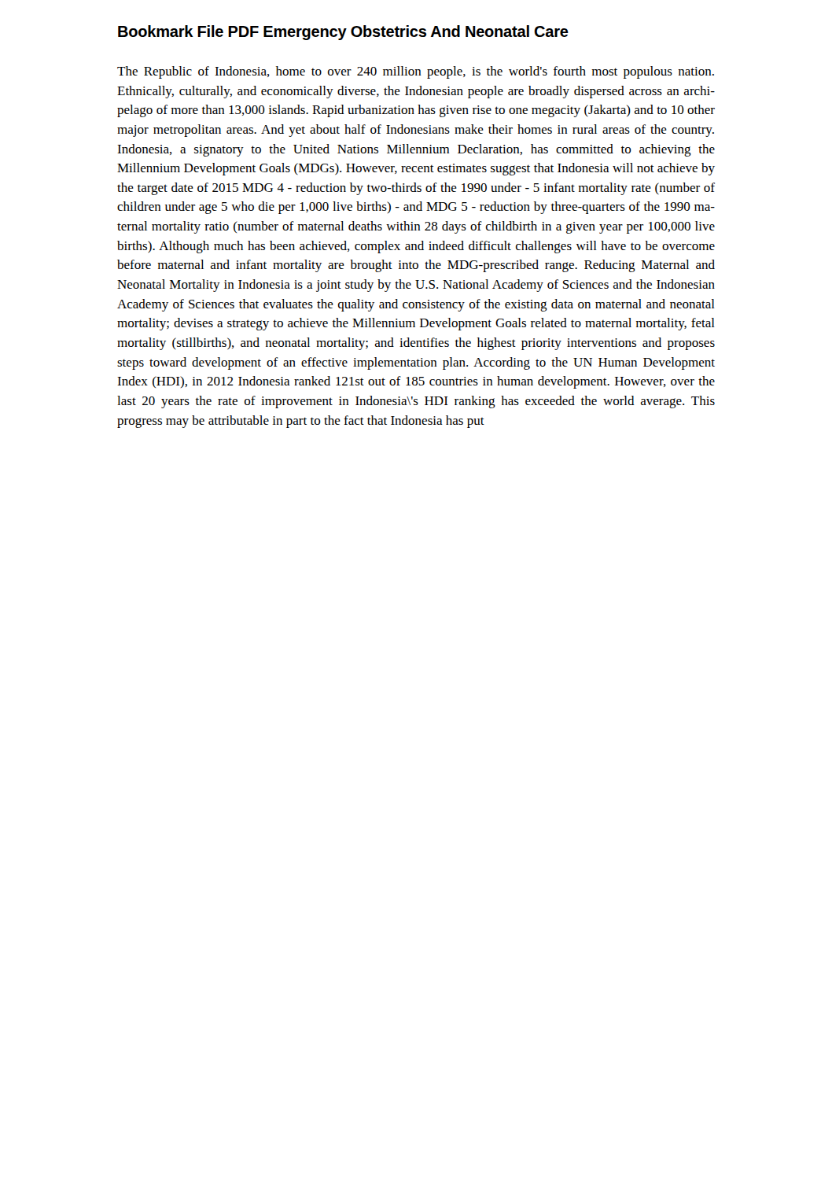Bookmark File PDF Emergency Obstetrics And Neonatal Care
The Republic of Indonesia, home to over 240 million people, is the world's fourth most populous nation. Ethnically, culturally, and economically diverse, the Indonesian people are broadly dispersed across an archipelago of more than 13,000 islands. Rapid urbanization has given rise to one megacity (Jakarta) and to 10 other major metropolitan areas. And yet about half of Indonesians make their homes in rural areas of the country. Indonesia, a signatory to the United Nations Millennium Declaration, has committed to achieving the Millennium Development Goals (MDGs). However, recent estimates suggest that Indonesia will not achieve by the target date of 2015 MDG 4 - reduction by two-thirds of the 1990 under - 5 infant mortality rate (number of children under age 5 who die per 1,000 live births) - and MDG 5 - reduction by three-quarters of the 1990 maternal mortality ratio (number of maternal deaths within 28 days of childbirth in a given year per 100,000 live births). Although much has been achieved, complex and indeed difficult challenges will have to be overcome before maternal and infant mortality are brought into the MDG-prescribed range. Reducing Maternal and Neonatal Mortality in Indonesia is a joint study by the U.S. National Academy of Sciences and the Indonesian Academy of Sciences that evaluates the quality and consistency of the existing data on maternal and neonatal mortality; devises a strategy to achieve the Millennium Development Goals related to maternal mortality, fetal mortality (stillbirths), and neonatal mortality; and identifies the highest priority interventions and proposes steps toward development of an effective implementation plan. According to the UN Human Development Index (HDI), in 2012 Indonesia ranked 121st out of 185 countries in human development. However, over the last 20 years the rate of improvement in Indonesia\'s HDI ranking has exceeded the world average. This progress may be attributable in part to the fact that Indonesia has put